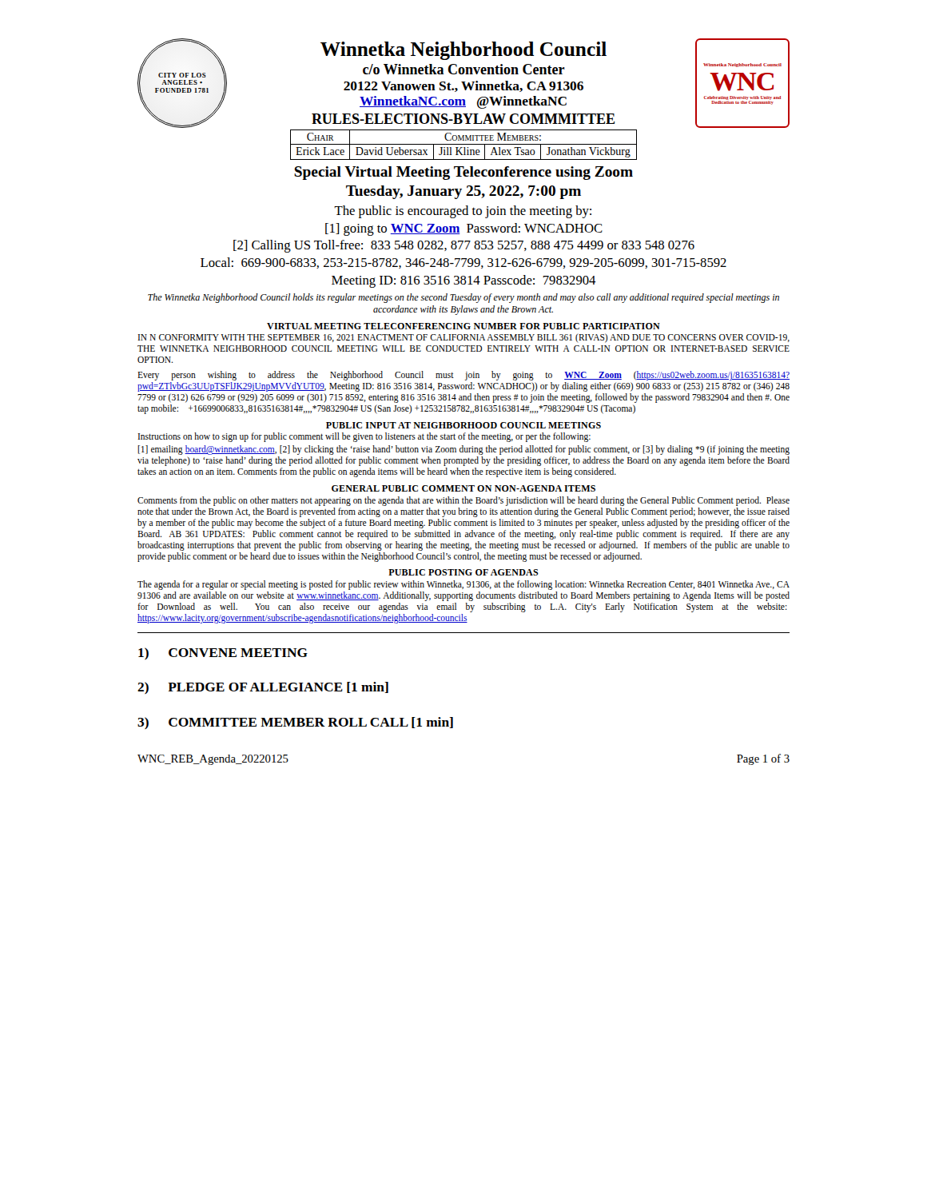City of Los Angeles • Founded 1781
Winnetka Neighborhood Council
c/o Winnetka Convention Center
20122 Vanowen St., Winnetka, CA 91306
WinnetkaNC.com @WinnetkaNC
RULES-ELECTIONS-BYLAW COMMMITTEE
| Chair | Committee Members: |
| Erick Lace | David Uebersax | Jill Kline | Alex Tsao | Jonathan Vickburg |
Winnetka Neighborhood Council
WNC
Celebrating Diversity with Unity and Dedication to the Community
Special Virtual Meeting Teleconference using Zoom
Tuesday, January 25, 2022, 7:00 pm
The public is encouraged to join the meeting by:
[1] going to WNC Zoom Password: WNCADHOC
[2] Calling US Toll-free: 833 548 0282, 877 853 5257, 888 475 4499 or 833 548 0276
Local: 669-900-6833, 253-215-8782, 346-248-7799, 312-626-6799, 929-205-6099, 301-715-8592
Meeting ID: 816 3516 3814 Passcode: 79832904
The Winnetka Neighborhood Council holds its regular meetings on the second Tuesday of every month and may also call any additional required special meetings in accordance with its Bylaws and the Brown Act.
Virtual Meeting Teleconferencing Number for Public Participation
In n conformity with the September 16, 2021 enactment of California Assembly Bill 361 (Rivas) and due to concerns over COVID-19, the Winnetka Neighborhood Council meeting will be conducted entirely with a call-in option or internet-based service option.
Every person wishing to address the Neighborhood Council must join by going to WNC Zoom (https://us02web.zoom.us/j/81635163814?pwd=ZTlvbGc3UUpTSFlJK29jUnpMVVdYUT09, Meeting ID: 816 3516 3814, Password: WNCADHOC)) or by dialing either (669) 900 6833 or (253) 215 8782 or (346) 248 7799 or (312) 626 6799 or (929) 205 6099 or (301) 715 8592, entering 816 3516 3814 and then press # to join the meeting, followed by the password 79832904 and then #. One tap mobile: +16699006833,,81635163814#,,,,*79832904# US (San Jose) +12532158782,,81635163814#,,,,*79832904# US (Tacoma)
Public Input at Neighborhood Council Meetings
Instructions on how to sign up for public comment will be given to listeners at the start of the meeting, or per the following:
[1] emailing board@winnetkanc.com, [2] by clicking the ‘raise hand’ button via Zoom during the period allotted for public comment, or [3] by dialing *9 (if joining the meeting via telephone) to ‘raise hand’ during the period allotted for public comment when prompted by the presiding officer, to address the Board on any agenda item before the Board takes an action on an item. Comments from the public on agenda items will be heard when the respective item is being considered.
General Public Comment on Non-Agenda Items
Comments from the public on other matters not appearing on the agenda that are within the Board’s jurisdiction will be heard during the General Public Comment period. Please note that under the Brown Act, the Board is prevented from acting on a matter that you bring to its attention during the General Public Comment period; however, the issue raised by a member of the public may become the subject of a future Board meeting. Public comment is limited to 3 minutes per speaker, unless adjusted by the presiding officer of the Board. AB 361 UPDATES: Public comment cannot be required to be submitted in advance of the meeting, only real-time public comment is required. If there are any broadcasting interruptions that prevent the public from observing or hearing the meeting, the meeting must be recessed or adjourned. If members of the public are unable to provide public comment or be heard due to issues within the Neighborhood Council’s control, the meeting must be recessed or adjourned.
Public Posting of Agendas
The agenda for a regular or special meeting is posted for public review within Winnetka, 91306, at the following location: Winnetka Recreation Center, 8401 Winnetka Ave., CA 91306 and are available on our website at www.winnetkanc.com. Additionally, supporting documents distributed to Board Members pertaining to Agenda Items will be posted for Download as well. You can also receive our agendas via email by subscribing to L.A. City's Early Notification System at the website: https://www.lacity.org/government/subscribe-agendasnotifications/neighborhood-councils
1) CONVENE MEETING
2) PLEDGE OF ALLEGIANCE [1 min]
3) COMMITTEE MEMBER ROLL CALL [1 min]
WNC_REB_Agenda_20220125
Page 1 of 3